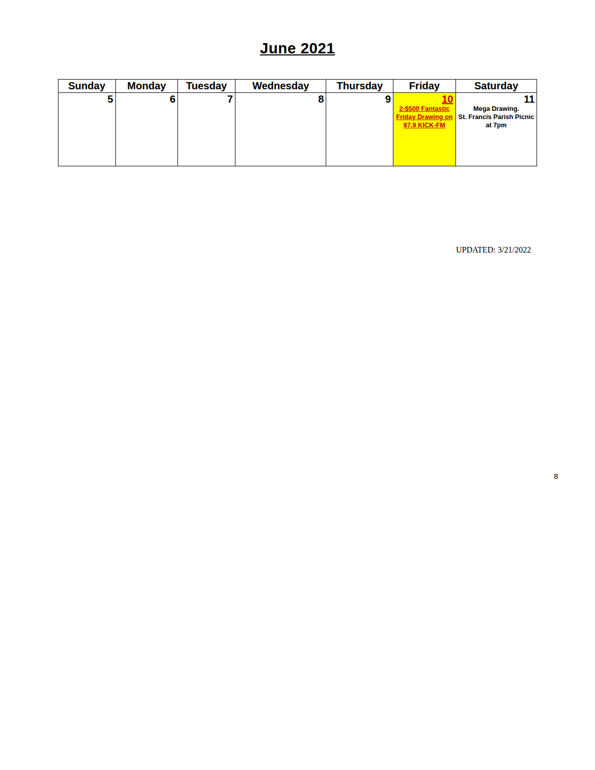June 2021
| Sunday | Monday | Tuesday | Wednesday | Thursday | Friday | Saturday |
| --- | --- | --- | --- | --- | --- | --- |
| 5 | 6 | 7 | 8 | 9 | 10 2-$500 Fantastic Friday Drawing on 97.9 KICK-FM | 11 Mega Drawing. St. Francis Parish Picnic at 7pm |
UPDATED: 3/21/2022
8